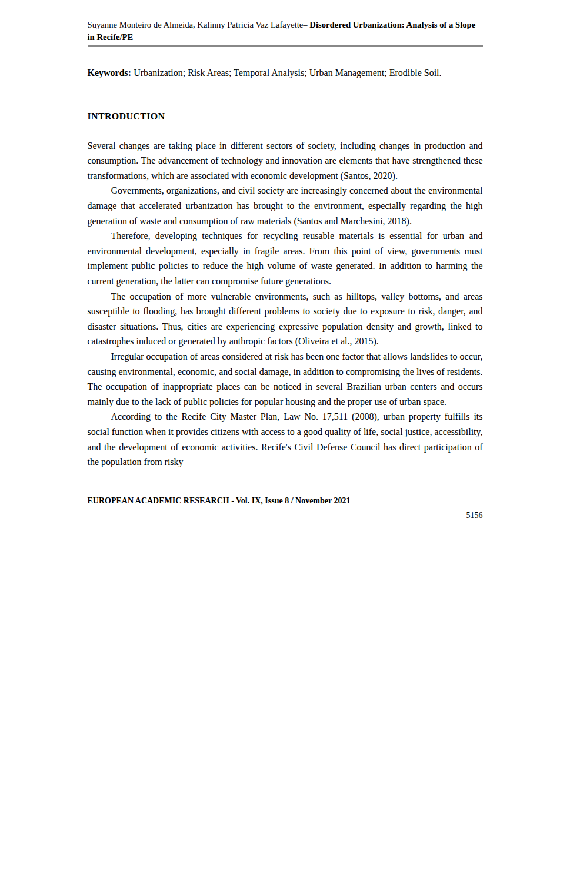Suyanne Monteiro de Almeida, Kalinny Patricia Vaz Lafayette– Disordered Urbanization: Analysis of a Slope in Recife/PE
Keywords: Urbanization; Risk Areas; Temporal Analysis; Urban Management; Erodible Soil.
INTRODUCTION
Several changes are taking place in different sectors of society, including changes in production and consumption. The advancement of technology and innovation are elements that have strengthened these transformations, which are associated with economic development (Santos, 2020).
Governments, organizations, and civil society are increasingly concerned about the environmental damage that accelerated urbanization has brought to the environment, especially regarding the high generation of waste and consumption of raw materials (Santos and Marchesini, 2018).
Therefore, developing techniques for recycling reusable materials is essential for urban and environmental development, especially in fragile areas. From this point of view, governments must implement public policies to reduce the high volume of waste generated. In addition to harming the current generation, the latter can compromise future generations.
The occupation of more vulnerable environments, such as hilltops, valley bottoms, and areas susceptible to flooding, has brought different problems to society due to exposure to risk, danger, and disaster situations. Thus, cities are experiencing expressive population density and growth, linked to catastrophes induced or generated by anthropic factors (Oliveira et al., 2015).
Irregular occupation of areas considered at risk has been one factor that allows landslides to occur, causing environmental, economic, and social damage, in addition to compromising the lives of residents. The occupation of inappropriate places can be noticed in several Brazilian urban centers and occurs mainly due to the lack of public policies for popular housing and the proper use of urban space.
According to the Recife City Master Plan, Law No. 17,511 (2008), urban property fulfills its social function when it provides citizens with access to a good quality of life, social justice, accessibility, and the development of economic activities. Recife's Civil Defense Council has direct participation of the population from risky
EUROPEAN ACADEMIC RESEARCH - Vol. IX, Issue 8 / November 2021 5156